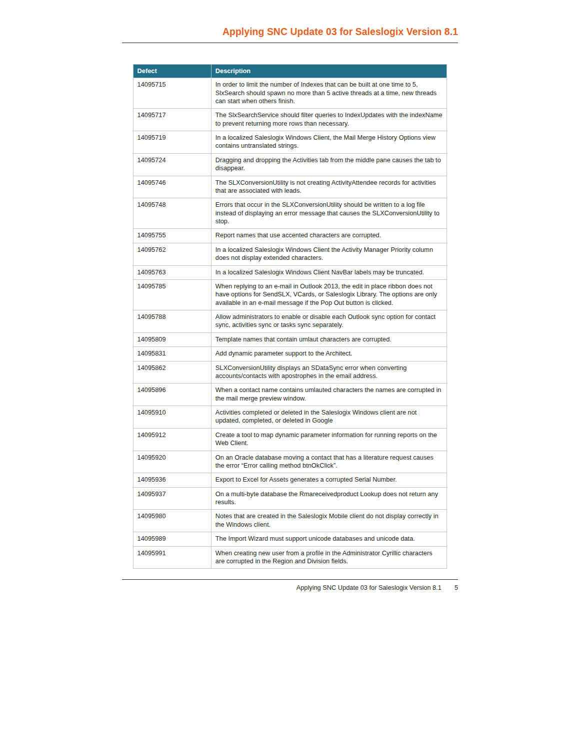Applying SNC Update 03 for Saleslogix Version 8.1
| Defect | Description |
| --- | --- |
| 14095715 | In order to limit the number of Indexes that can be built at one time to 5, SlxSearch should spawn no more than 5 active threads at a time, new threads can start when others finish. |
| 14095717 | The SlxSearchService should filter queries to IndexUpdates with the indexName to prevent returning more rows than necessary. |
| 14095719 | In a localized Saleslogix Windows Client, the Mail Merge History Options view contains untranslated strings. |
| 14095724 | Dragging and dropping the Activities tab from the middle pane causes the tab to disappear. |
| 14095746 | The SLXConversionUtility is not creating ActivityAttendee records for activities that are associated with leads. |
| 14095748 | Errors that occur in the SLXConversionUtility should be written to a log file instead of displaying an error message that causes the SLXConversionUtility to stop. |
| 14095755 | Report names that use accented characters are corrupted. |
| 14095762 | In a localized Saleslogix Windows Client the Activity Manager Priority column does not display extended characters. |
| 14095763 | In a localized Saleslogix Windows Client NavBar labels may be truncated. |
| 14095785 | When replying to an e-mail in Outlook 2013, the edit in place ribbon does not have options for SendSLX, VCards, or Saleslogix Library. The options are only available in an e-mail message if the Pop Out button is clicked. |
| 14095788 | Allow administrators to enable or disable each Outlook sync option for contact sync, activities sync or tasks sync separately. |
| 14095809 | Template names that contain umlaut characters are corrupted. |
| 14095831 | Add dynamic parameter support to the Architect. |
| 14095862 | SLXConversionUtility displays an SDataSync error when converting accounts/contacts with apostrophes in the email address. |
| 14095896 | When a contact name contains umlauted characters the names are corrupted in the mail merge preview window. |
| 14095910 | Activities completed or deleted in the Saleslogix Windows client are not updated, completed, or deleted in Google |
| 14095912 | Create a tool to map dynamic parameter information for running reports on the Web Client. |
| 14095920 | On an Oracle database moving a contact that has a literature request causes the error “Error calling method btnOkClick”. |
| 14095936 | Export to Excel for Assets generates a corrupted Serial Number. |
| 14095937 | On a multi-byte database the Rmareceivedproduct Lookup does not return any results. |
| 14095980 | Notes that are created in the Saleslogix Mobile client do not display correctly in the Windows client. |
| 14095989 | The Import Wizard must support unicode databases and unicode data. |
| 14095991 | When creating new user from a profile in the Administrator Cyrillic characters are corrupted in the Region and Division fields. |
Applying SNC Update 03 for Saleslogix Version 8.15